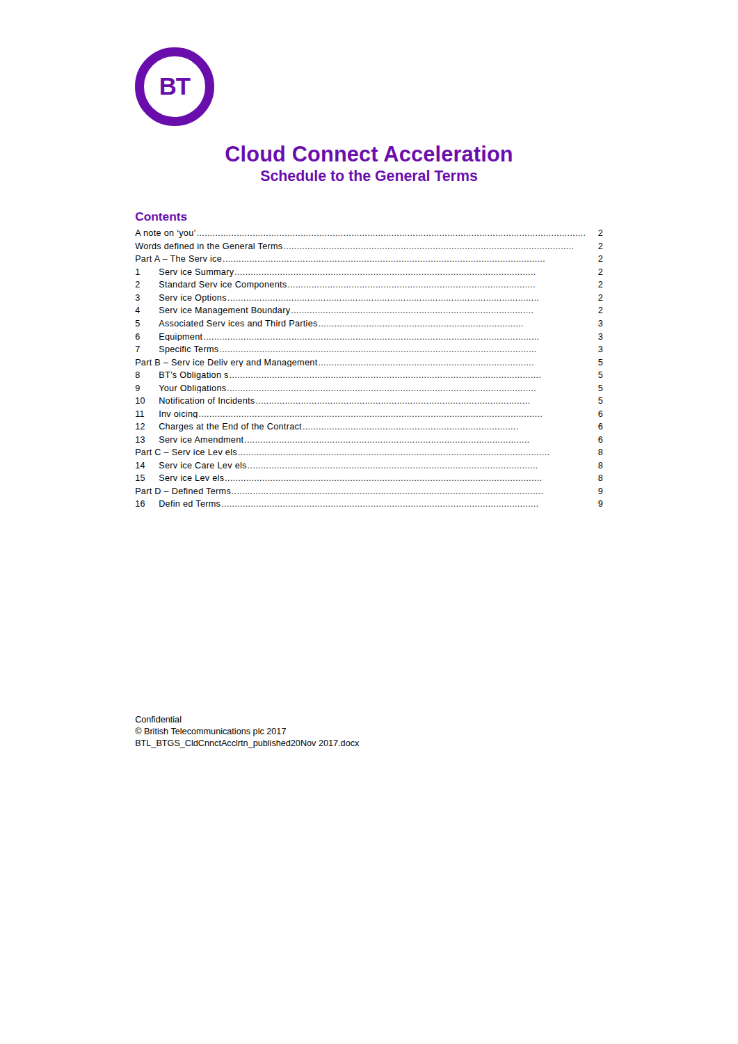BT
Cloud Connect Acceleration
Schedule to the General Terms
Contents
A note on ‘you’ .................................................................................................................................................. 2
Words defined in the General Terms ............................................................................................................. 2
Part A – The Serv ice ......................................................................................................................... 2
1 Serv ice Summary ................................................................................................................. 2
2 Standard Serv ice Components ............................................................................................. 2
3 Serv ice Options ..................................................................................................................... 2
4 Serv ice Management Boundary ........................................................................................... 2
5 Associated Serv ices and Third Parties ............................................................................. 3
6 Equipment .............................................................................................................................. 3
7 Specific Terms ....................................................................................................................... 3
Part B – Serv ice Deliv ery and Management ................................................................................. 5
8 BT’s Obligation s ..................................................................................................................... 5
9 Your Obligations .................................................................................................................... 5
10 Notification of Incidents ....................................................................................................... 5
11 Inv oicing ................................................................................................................................. 6
12 Charges at the End of the Contract ................................................................................. 6
13 Serv ice Amendment ........................................................................................................... 6
Part C – Serv ice Lev els ..................................................................................................................... 8
14 Serv ice Care Lev els ............................................................................................................. 8
15 Serv ice Lev els ....................................................................................................................... 8
Part D – Defined Terms ..................................................................................................................... 9
16 Defin ed Terms ....................................................................................................................... 9
Confidential
© British Telecommunications plc 2017
BTL_BTGS_CldCnnctAcclrtn_published20Nov 2017.docx